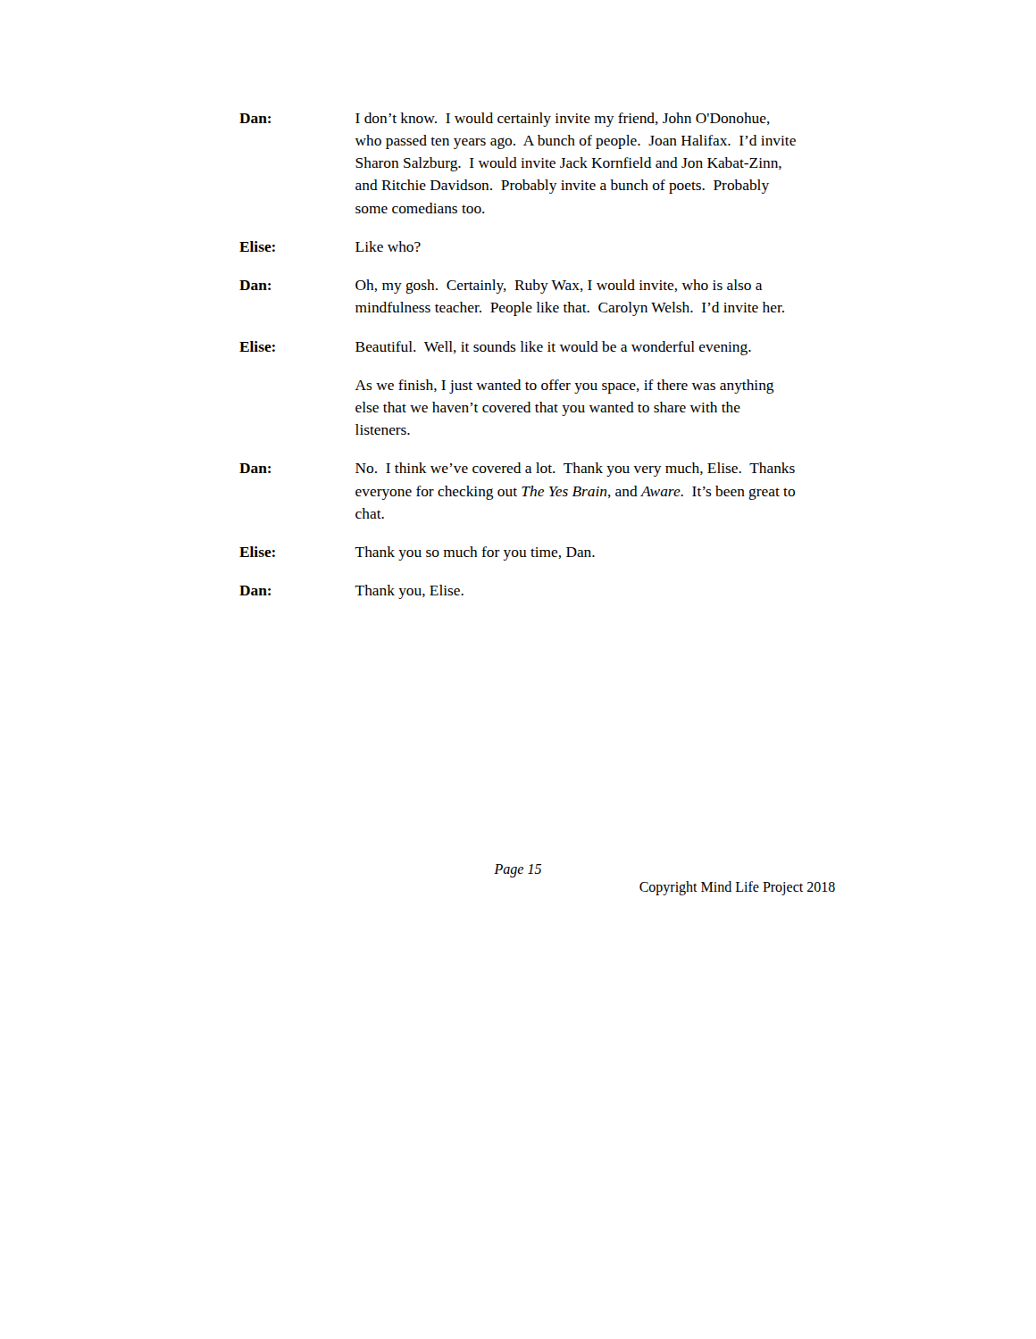| Dan: | I don’t know. I would certainly invite my friend, John O'Donohue, who passed ten years ago. A bunch of people. Joan Halifax. I’d invite Sharon Salzburg. I would invite Jack Kornfield and Jon Kabat-Zinn, and Ritchie Davidson. Probably invite a bunch of poets. Probably some comedians too. |
| Elise: | Like who? |
| Dan: | Oh, my gosh. Certainly, Ruby Wax, I would invite, who is also a mindfulness teacher. People like that. Carolyn Welsh. I’d invite her. |
| Elise: | Beautiful. Well, it sounds like it would be a wonderful evening. As we finish, I just wanted to offer you space, if there was anything else that we haven’t covered that you wanted to share with the listeners. |
| Dan: | No. I think we’ve covered a lot. Thank you very much, Elise. Thanks everyone for checking out The Yes Brain , and Aware . It’s been great to chat. |
| Elise: | Thank you so much for you time, Dan. |
| Dan: | Thank you, Elise. |
Page 15
Copyright Mind Life Project 2018